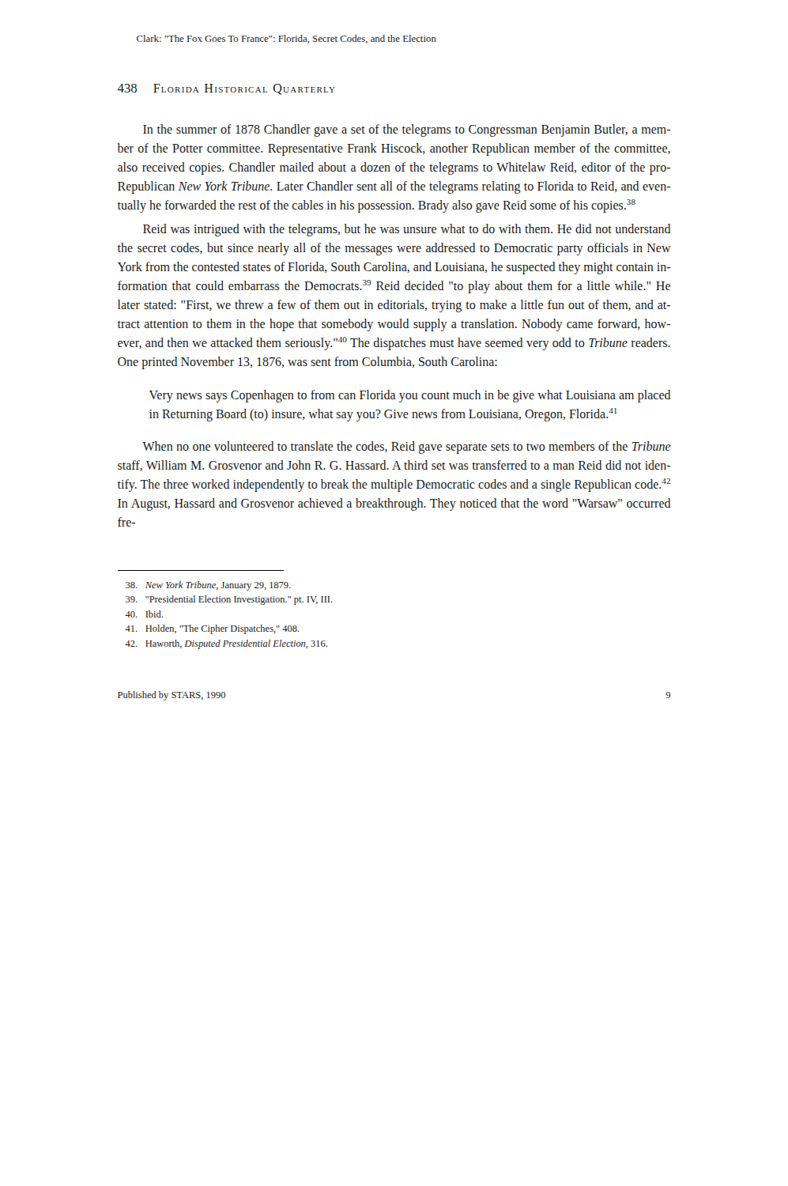Clark: "The Fox Goes To France": Florida, Secret Codes, and the Election
438 Florida Historical Quarterly
In the summer of 1878 Chandler gave a set of the telegrams to Congressman Benjamin Butler, a member of the Potter committee. Representative Frank Hiscock, another Republican member of the committee, also received copies. Chandler mailed about a dozen of the telegrams to Whitelaw Reid, editor of the pro-Republican New York Tribune. Later Chandler sent all of the telegrams relating to Florida to Reid, and eventually he forwarded the rest of the cables in his possession. Brady also gave Reid some of his copies.38
Reid was intrigued with the telegrams, but he was unsure what to do with them. He did not understand the secret codes, but since nearly all of the messages were addressed to Democratic party officials in New York from the contested states of Florida, South Carolina, and Louisiana, he suspected they might contain information that could embarrass the Democrats.39 Reid decided "to play about them for a little while." He later stated: "First, we threw a few of them out in editorials, trying to make a little fun out of them, and attract attention to them in the hope that somebody would supply a translation. Nobody came forward, however, and then we attacked them seriously."40 The dispatches must have seemed very odd to Tribune readers. One printed November 13, 1876, was sent from Columbia, South Carolina:
Very news says Copenhagen to from can Florida you count much in be give what Louisiana am placed in Returning Board (to) insure, what say you? Give news from Louisiana, Oregon, Florida.41
When no one volunteered to translate the codes, Reid gave separate sets to two members of the Tribune staff, William M. Grosvenor and John R. G. Hassard. A third set was transferred to a man Reid did not identify. The three worked independently to break the multiple Democratic codes and a single Republican code.42 In August, Hassard and Grosvenor achieved a breakthrough. They noticed that the word "Warsaw" occurred fre-
38. New York Tribune, January 29, 1879.
39."Presidential Election Investigation." pt. IV, III.
40. Ibid.
41. Holden, "The Cipher Dispatches," 408.
42. Haworth, Disputed Presidential Election, 316.
Published by STARS, 1990 9